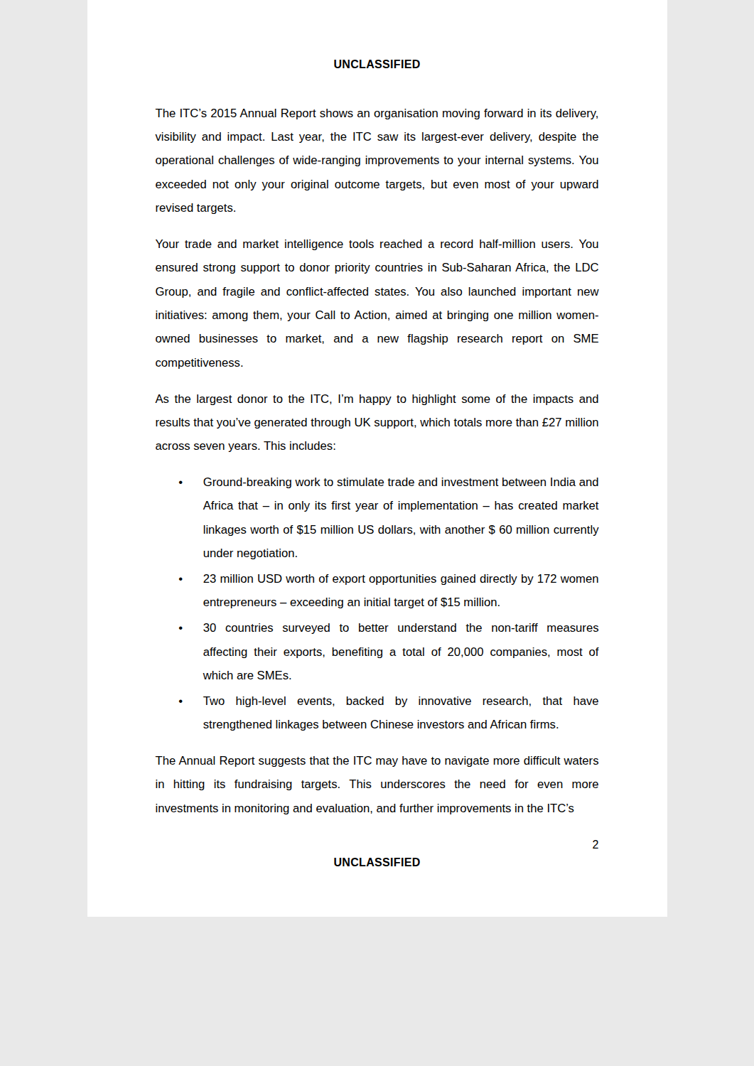UNCLASSIFIED
The ITC’s 2015 Annual Report shows an organisation moving forward in its delivery, visibility and impact. Last year, the ITC saw its largest-ever delivery, despite the operational challenges of wide-ranging improvements to your internal systems. You exceeded not only your original outcome targets, but even most of your upward revised targets.
Your trade and market intelligence tools reached a record half-million users. You ensured strong support to donor priority countries in Sub-Saharan Africa, the LDC Group, and fragile and conflict-affected states. You also launched important new initiatives: among them, your Call to Action, aimed at bringing one million women-owned businesses to market, and a new flagship research report on SME competitiveness.
As the largest donor to the ITC, I’m happy to highlight some of the impacts and results that you’ve generated through UK support, which totals more than £27 million across seven years. This includes:
Ground-breaking work to stimulate trade and investment between India and Africa that – in only its first year of implementation – has created market linkages worth of $15 million US dollars, with another $ 60 million currently under negotiation.
23 million USD worth of export opportunities gained directly by 172 women entrepreneurs – exceeding an initial target of $15 million.
30 countries surveyed to better understand the non-tariff measures affecting their exports, benefiting a total of 20,000 companies, most of which are SMEs.
Two high-level events, backed by innovative research, that have strengthened linkages between Chinese investors and African firms.
The Annual Report suggests that the ITC may have to navigate more difficult waters in hitting its fundraising targets. This underscores the need for even more investments in monitoring and evaluation, and further improvements in the ITC’s
2
UNCLASSIFIED